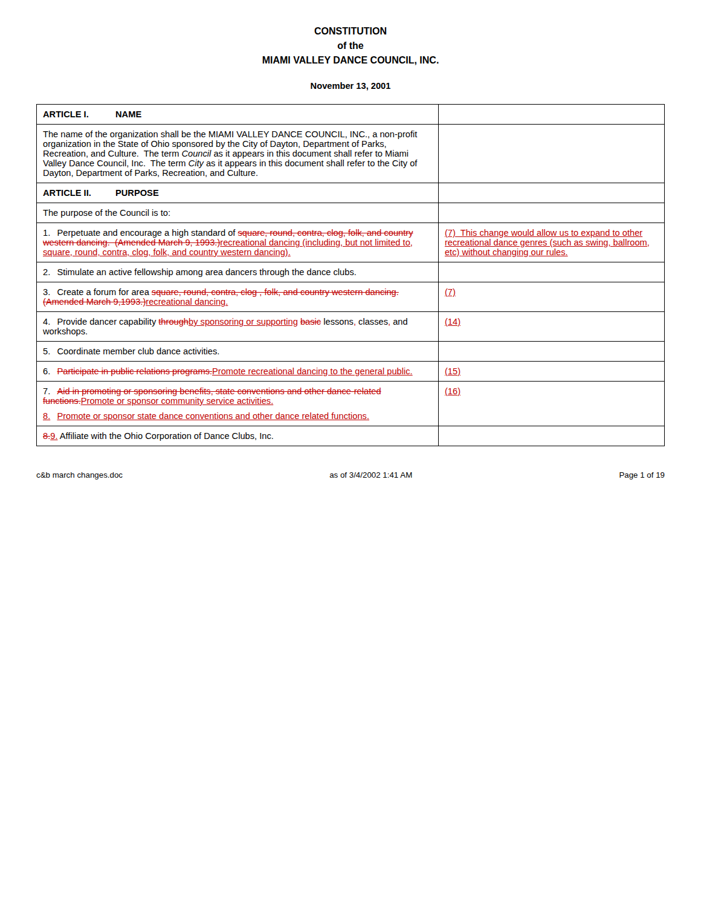CONSTITUTION
of the
MIAMI VALLEY DANCE COUNCIL, INC.
November 13, 2001
| ARTICLE I. NAME | |
| The name of the organization shall be the MIAMI VALLEY DANCE COUNCIL, INC., a non-profit organization in the State of Ohio sponsored by the City of Dayton, Department of Parks, Recreation, and Culture. The term Council as it appears in this document shall refer to Miami Valley Dance Council, Inc. The term City as it appears in this document shall refer to the City of Dayton, Department of Parks, Recreation, and Culture. | |
| ARTICLE II. PURPOSE | |
| The purpose of the Council is to: | |
| 1. Perpetuate and encourage a high standard of square, round, contra, clog, folk, and country western dancing. (Amended March 9, 1993.) recreational dancing (including, but not limited to, square, round, contra, clog, folk, and country western dancing). | (7) This change would allow us to expand to other recreational dance genres (such as swing, ballroom, etc) without changing our rules. |
| 2. Stimulate an active fellowship among area dancers through the dance clubs. | |
| 3. Create a forum for area square, round, contra, clog , folk, and country western dancing. (Amended March 9,1993.) recreational dancing. | (7) |
| 4. Provide dancer capability through by sponsoring or supporting basic lessons , classes , and workshops. | (14) |
| 5. Coordinate member club dance activities. | |
| 6. Participate in public relations programs. Promote recreational dancing to the general public. | (15) |
| 7. Aid in promoting or sponsoring benefits, state conventions and other dance-related functions. Promote or sponsor community service activities. 8. Promote or sponsor state dance conventions and other dance related functions. | (16) |
| 8. 9. Affiliate with the Ohio Corporation of Dance Clubs, Inc. | |
c&b march changes.doc as of 3/4/2002 1:41 AM Page 1 of 19